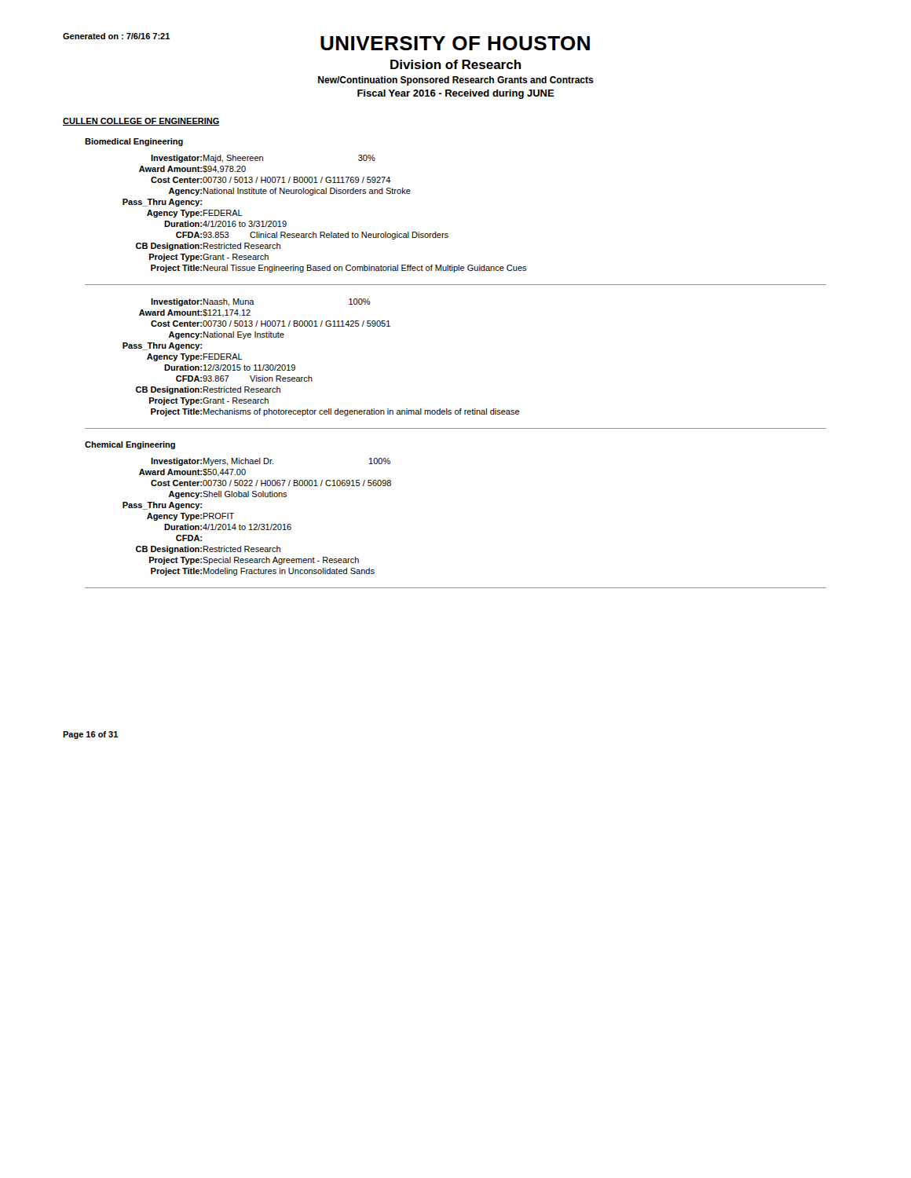Generated on : 7/6/16 7:21
UNIVERSITY OF HOUSTON
Division of Research
New/Continuation Sponsored Research Grants and Contracts
Fiscal Year 2016 - Received during JUNE
CULLEN COLLEGE OF ENGINEERING
Biomedical Engineering
| Investigator: | Majd, Sheereen 30% |
| Award Amount: | $94,978.20 |
| Cost Center: | 00730 / 5013 / H0071 / B0001 / G111769 / 59274 |
| Agency: | National Institute of Neurological Disorders and Stroke |
| Pass_Thru Agency: | |
| Agency Type: | FEDERAL |
| Duration: | 4/1/2016 to 3/31/2019 |
| CFDA: | 93.853 Clinical Research Related to Neurological Disorders |
| CB Designation: | Restricted Research |
| Project Type: | Grant - Research |
| Project Title: | Neural Tissue Engineering Based on Combinatorial Effect of Multiple Guidance Cues |
| Investigator: | Naash, Muna 100% |
| Award Amount: | $121,174.12 |
| Cost Center: | 00730 / 5013 / H0071 / B0001 / G111425 / 59051 |
| Agency: | National Eye Institute |
| Pass_Thru Agency: | |
| Agency Type: | FEDERAL |
| Duration: | 12/3/2015 to 11/30/2019 |
| CFDA: | 93.867 Vision Research |
| CB Designation: | Restricted Research |
| Project Type: | Grant - Research |
| Project Title: | Mechanisms of photoreceptor cell degeneration in animal models of retinal disease |
Chemical Engineering
| Investigator: | Myers, Michael Dr. 100% |
| Award Amount: | $50,447.00 |
| Cost Center: | 00730 / 5022 / H0067 / B0001 / C106915 / 56098 |
| Agency: | Shell Global Solutions |
| Pass_Thru Agency: | |
| Agency Type: | PROFIT |
| Duration: | 4/1/2014 to 12/31/2016 |
| CFDA: | |
| CB Designation: | Restricted Research |
| Project Type: | Special Research Agreement - Research |
| Project Title: | Modeling Fractures in Unconsolidated Sands |
Page 16 of 31